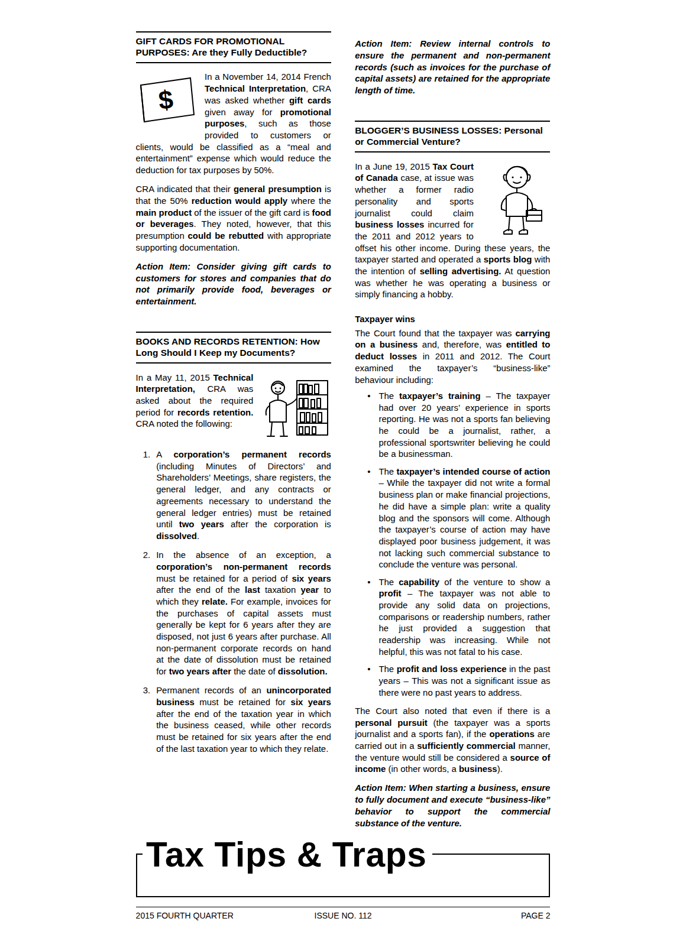GIFT CARDS FOR PROMOTIONAL PURPOSES: Are they Fully Deductible?
$
In a November 14, 2014 French Technical Interpretation, CRA was asked whether gift cards given away for promotional purposes, such as those provided to customers or clients, would be classified as a “meal and entertainment” expense which would reduce the deduction for tax purposes by 50%.
CRA indicated that their general presumption is that the 50% reduction would apply where the main product of the issuer of the gift card is food or beverages. They noted, however, that this presumption could be rebutted with appropriate supporting documentation.
Action Item: Consider giving gift cards to customers for stores and companies that do not primarily provide food, beverages or entertainment.
BOOKS AND RECORDS RETENTION: How Long Should I Keep my Documents?
In a May 11, 2015 Technical Interpretation, CRA was asked about the required period for records retention. CRA noted the following:
A corporation’s permanent records (including Minutes of Directors’ and Shareholders’ Meetings, share registers, the general ledger, and any contracts or agreements necessary to understand the general ledger entries) must be retained until two years after the corporation is dissolved.
In the absence of an exception, a corporation’s non-permanent records must be retained for a period of six years after the end of the last taxation year to which they relate. For example, invoices for the purchases of capital assets must generally be kept for 6 years after they are disposed, not just 6 years after purchase. All non-permanent corporate records on hand at the date of dissolution must be retained for two years after the date of dissolution.
Permanent records of an unincorporated business must be retained for six years after the end of the taxation year in which the business ceased, while other records must be retained for six years after the end of the last taxation year to which they relate.
Action Item: Review internal controls to ensure the permanent and non-permanent records (such as invoices for the purchase of capital assets) are retained for the appropriate length of time.
BLOGGER’S BUSINESS LOSSES: Personal or Commercial Venture?
In a June 19, 2015 Tax Court of Canada case, at issue was whether a former radio personality and sports journalist could claim business losses incurred for the 2011 and 2012 years to offset his other income. During these years, the taxpayer started and operated a sports blog with the intention of selling advertising. At question was whether he was operating a business or simply financing a hobby.
Taxpayer wins
The Court found that the taxpayer was carrying on a business and, therefore, was entitled to deduct losses in 2011 and 2012. The Court examined the taxpayer’s “business-like” behaviour including:
The taxpayer’s training – The taxpayer had over 20 years’ experience in sports reporting. He was not a sports fan believing he could be a journalist, rather, a professional sportswriter believing he could be a businessman.
The taxpayer’s intended course of action – While the taxpayer did not write a formal business plan or make financial projections, he did have a simple plan: write a quality blog and the sponsors will come. Although the taxpayer’s course of action may have displayed poor business judgement, it was not lacking such commercial substance to conclude the venture was personal.
The capability of the venture to show a profit – The taxpayer was not able to provide any solid data on projections, comparisons or readership numbers, rather he just provided a suggestion that readership was increasing. While not helpful, this was not fatal to his case.
The profit and loss experience in the past years – This was not a significant issue as there were no past years to address.
The Court also noted that even if there is a personal pursuit (the taxpayer was a sports journalist and a sports fan), if the operations are carried out in a sufficiently commercial manner, the venture would still be considered a source of income (in other words, a business).
Action Item: When starting a business, ensure to fully document and execute “business-like” behavior to support the commercial substance of the venture.
Tax Tips & Traps
2015 FOURTH QUARTER
ISSUE NO. 112
PAGE 2